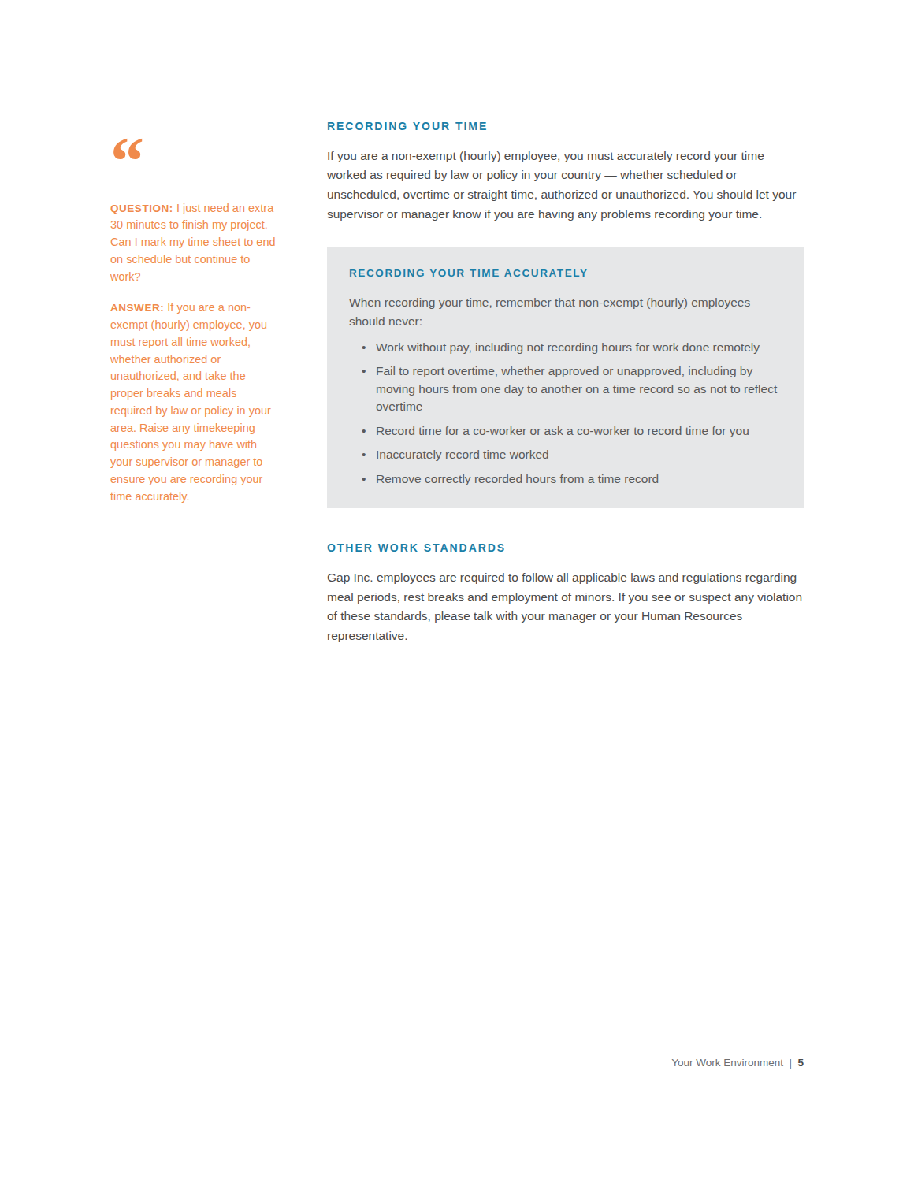“
QUESTION: I just need an extra 30 minutes to finish my project. Can I mark my time sheet to end on schedule but continue to work?
ANSWER: If you are a non-exempt (hourly) employee, you must report all time worked, whether authorized or unauthorized, and take the proper breaks and meals required by law or policy in your area. Raise any timekeeping questions you may have with your supervisor or manager to ensure you are recording your time accurately.
Recording Your Time
If you are a non-exempt (hourly) employee, you must accurately record your time worked as required by law or policy in your country — whether scheduled or unscheduled, overtime or straight time, authorized or unauthorized. You should let your supervisor or manager know if you are having any problems recording your time.
Recording Your Time Accurately
When recording your time, remember that non-exempt (hourly) employees should never:
Work without pay, including not recording hours for work done remotely
Fail to report overtime, whether approved or unapproved, including by moving hours from one day to another on a time record so as not to reflect overtime
Record time for a co-worker or ask a co-worker to record time for you
Inaccurately record time worked
Remove correctly recorded hours from a time record
Other Work Standards
Gap Inc. employees are required to follow all applicable laws and regulations regarding meal periods, rest breaks and employment of minors. If you see or suspect any violation of these standards, please talk with your manager or your Human Resources representative.
Your Work Environment | 5